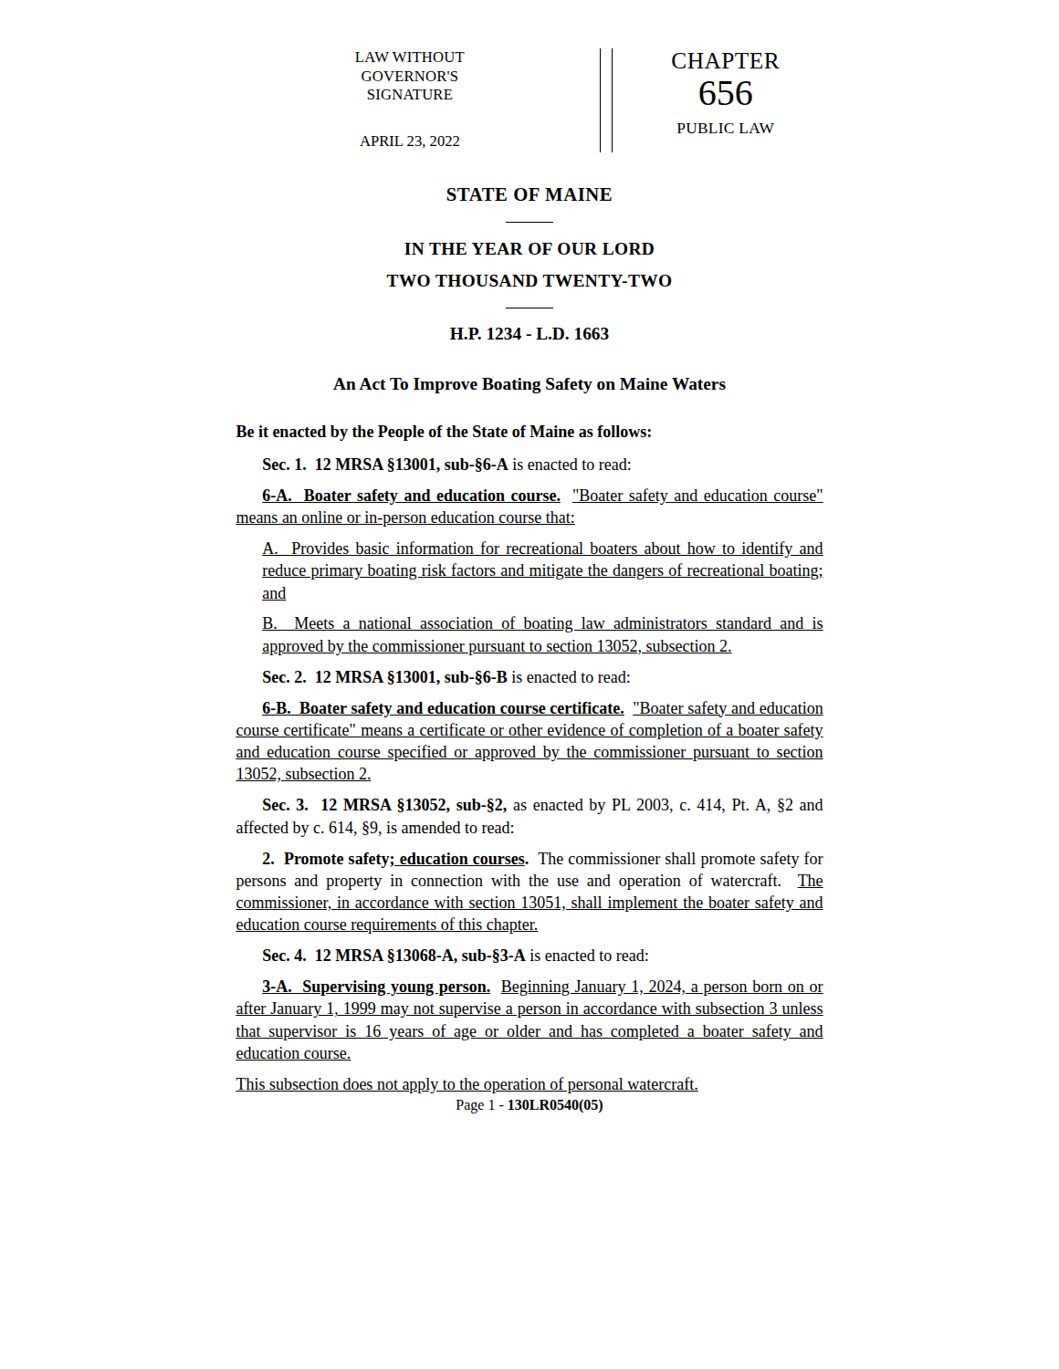| LAW WITHOUT GOVERNOR'S SIGNATURE APRIL 23, 2022 | | CHAPTER 656 PUBLIC LAW |
STATE OF MAINE
IN THE YEAR OF OUR LORD
TWO THOUSAND TWENTY-TWO
H.P. 1234 - L.D. 1663
An Act To Improve Boating Safety on Maine Waters
Be it enacted by the People of the State of Maine as follows:
Sec. 1. 12 MRSA §13001, sub-§6-A is enacted to read:
6-A. Boater safety and education course. "Boater safety and education course" means an online or in-person education course that:
A. Provides basic information for recreational boaters about how to identify and reduce primary boating risk factors and mitigate the dangers of recreational boating; and
B. Meets a national association of boating law administrators standard and is approved by the commissioner pursuant to section 13052, subsection 2.
Sec. 2. 12 MRSA §13001, sub-§6-B is enacted to read:
6-B. Boater safety and education course certificate. "Boater safety and education course certificate" means a certificate or other evidence of completion of a boater safety and education course specified or approved by the commissioner pursuant to section 13052, subsection 2.
Sec. 3. 12 MRSA §13052, sub-§2, as enacted by PL 2003, c. 414, Pt. A, §2 and affected by c. 614, §9, is amended to read:
2. Promote safety; education courses. The commissioner shall promote safety for persons and property in connection with the use and operation of watercraft. The commissioner, in accordance with section 13051, shall implement the boater safety and education course requirements of this chapter.
Sec. 4. 12 MRSA §13068-A, sub-§3-A is enacted to read:
3-A. Supervising young person. Beginning January 1, 2024, a person born on or after January 1, 1999 may not supervise a person in accordance with subsection 3 unless that supervisor is 16 years of age or older and has completed a boater safety and education course.
This subsection does not apply to the operation of personal watercraft.
Page 1 - 130LR0540(05)